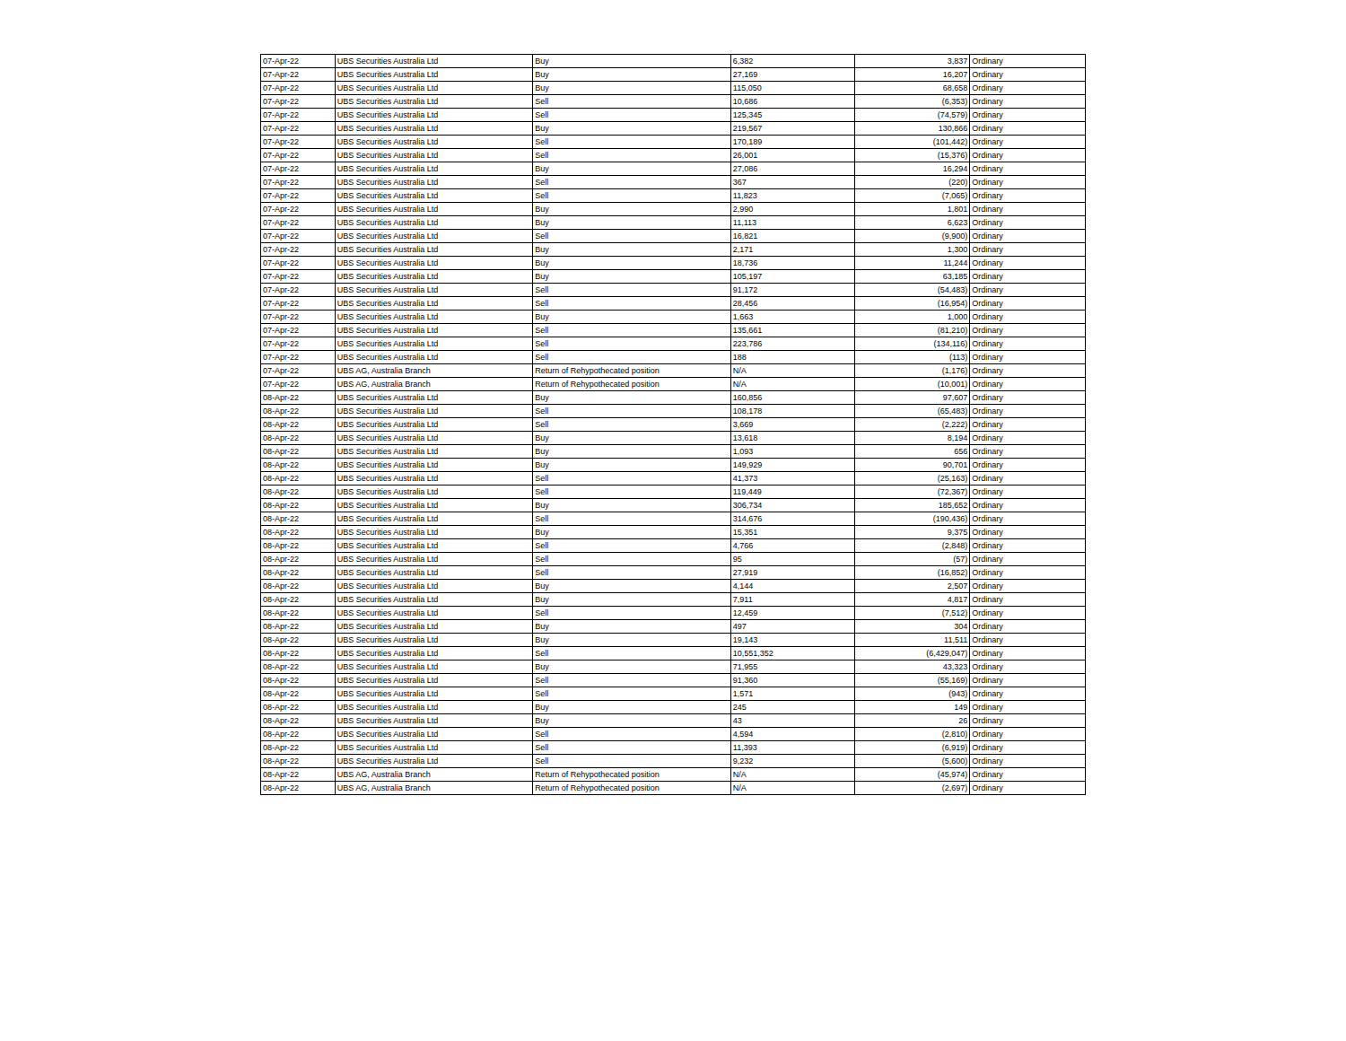| 07-Apr-22 | UBS Securities Australia Ltd | Buy | 6,382 | 3,837 | Ordinary |
| 07-Apr-22 | UBS Securities Australia Ltd | Buy | 27,169 | 16,207 | Ordinary |
| 07-Apr-22 | UBS Securities Australia Ltd | Buy | 115,050 | 68,658 | Ordinary |
| 07-Apr-22 | UBS Securities Australia Ltd | Sell | 10,686 | (6,353) | Ordinary |
| 07-Apr-22 | UBS Securities Australia Ltd | Sell | 125,345 | (74,579) | Ordinary |
| 07-Apr-22 | UBS Securities Australia Ltd | Buy | 219,567 | 130,866 | Ordinary |
| 07-Apr-22 | UBS Securities Australia Ltd | Sell | 170,189 | (101,442) | Ordinary |
| 07-Apr-22 | UBS Securities Australia Ltd | Sell | 26,001 | (15,376) | Ordinary |
| 07-Apr-22 | UBS Securities Australia Ltd | Buy | 27,086 | 16,294 | Ordinary |
| 07-Apr-22 | UBS Securities Australia Ltd | Sell | 367 | (220) | Ordinary |
| 07-Apr-22 | UBS Securities Australia Ltd | Sell | 11,823 | (7,065) | Ordinary |
| 07-Apr-22 | UBS Securities Australia Ltd | Buy | 2,990 | 1,801 | Ordinary |
| 07-Apr-22 | UBS Securities Australia Ltd | Buy | 11,113 | 6,623 | Ordinary |
| 07-Apr-22 | UBS Securities Australia Ltd | Sell | 16,821 | (9,900) | Ordinary |
| 07-Apr-22 | UBS Securities Australia Ltd | Buy | 2,171 | 1,300 | Ordinary |
| 07-Apr-22 | UBS Securities Australia Ltd | Buy | 18,736 | 11,244 | Ordinary |
| 07-Apr-22 | UBS Securities Australia Ltd | Buy | 105,197 | 63,185 | Ordinary |
| 07-Apr-22 | UBS Securities Australia Ltd | Sell | 91,172 | (54,483) | Ordinary |
| 07-Apr-22 | UBS Securities Australia Ltd | Sell | 28,456 | (16,954) | Ordinary |
| 07-Apr-22 | UBS Securities Australia Ltd | Buy | 1,663 | 1,000 | Ordinary |
| 07-Apr-22 | UBS Securities Australia Ltd | Sell | 135,661 | (81,210) | Ordinary |
| 07-Apr-22 | UBS Securities Australia Ltd | Sell | 223,786 | (134,116) | Ordinary |
| 07-Apr-22 | UBS Securities Australia Ltd | Sell | 188 | (113) | Ordinary |
| 07-Apr-22 | UBS AG, Australia Branch | Return of Rehypothecated position | N/A | (1,176) | Ordinary |
| 07-Apr-22 | UBS AG, Australia Branch | Return of Rehypothecated position | N/A | (10,001) | Ordinary |
| 08-Apr-22 | UBS Securities Australia Ltd | Buy | 160,856 | 97,607 | Ordinary |
| 08-Apr-22 | UBS Securities Australia Ltd | Sell | 108,178 | (65,483) | Ordinary |
| 08-Apr-22 | UBS Securities Australia Ltd | Sell | 3,669 | (2,222) | Ordinary |
| 08-Apr-22 | UBS Securities Australia Ltd | Buy | 13,618 | 8,194 | Ordinary |
| 08-Apr-22 | UBS Securities Australia Ltd | Buy | 1,093 | 656 | Ordinary |
| 08-Apr-22 | UBS Securities Australia Ltd | Buy | 149,929 | 90,701 | Ordinary |
| 08-Apr-22 | UBS Securities Australia Ltd | Sell | 41,373 | (25,163) | Ordinary |
| 08-Apr-22 | UBS Securities Australia Ltd | Sell | 119,449 | (72,367) | Ordinary |
| 08-Apr-22 | UBS Securities Australia Ltd | Buy | 306,734 | 185,652 | Ordinary |
| 08-Apr-22 | UBS Securities Australia Ltd | Sell | 314,676 | (190,436) | Ordinary |
| 08-Apr-22 | UBS Securities Australia Ltd | Buy | 15,351 | 9,375 | Ordinary |
| 08-Apr-22 | UBS Securities Australia Ltd | Sell | 4,766 | (2,848) | Ordinary |
| 08-Apr-22 | UBS Securities Australia Ltd | Sell | 95 | (57) | Ordinary |
| 08-Apr-22 | UBS Securities Australia Ltd | Sell | 27,919 | (16,852) | Ordinary |
| 08-Apr-22 | UBS Securities Australia Ltd | Buy | 4,144 | 2,507 | Ordinary |
| 08-Apr-22 | UBS Securities Australia Ltd | Buy | 7,911 | 4,817 | Ordinary |
| 08-Apr-22 | UBS Securities Australia Ltd | Sell | 12,459 | (7,512) | Ordinary |
| 08-Apr-22 | UBS Securities Australia Ltd | Buy | 497 | 304 | Ordinary |
| 08-Apr-22 | UBS Securities Australia Ltd | Buy | 19,143 | 11,511 | Ordinary |
| 08-Apr-22 | UBS Securities Australia Ltd | Sell | 10,551,352 | (6,429,047) | Ordinary |
| 08-Apr-22 | UBS Securities Australia Ltd | Buy | 71,955 | 43,323 | Ordinary |
| 08-Apr-22 | UBS Securities Australia Ltd | Sell | 91,360 | (55,169) | Ordinary |
| 08-Apr-22 | UBS Securities Australia Ltd | Sell | 1,571 | (943) | Ordinary |
| 08-Apr-22 | UBS Securities Australia Ltd | Buy | 245 | 149 | Ordinary |
| 08-Apr-22 | UBS Securities Australia Ltd | Buy | 43 | 26 | Ordinary |
| 08-Apr-22 | UBS Securities Australia Ltd | Sell | 4,594 | (2,810) | Ordinary |
| 08-Apr-22 | UBS Securities Australia Ltd | Sell | 11,393 | (6,919) | Ordinary |
| 08-Apr-22 | UBS Securities Australia Ltd | Sell | 9,232 | (5,600) | Ordinary |
| 08-Apr-22 | UBS AG, Australia Branch | Return of Rehypothecated position | N/A | (45,974) | Ordinary |
| 08-Apr-22 | UBS AG, Australia Branch | Return of Rehypothecated position | N/A | (2,697) | Ordinary |